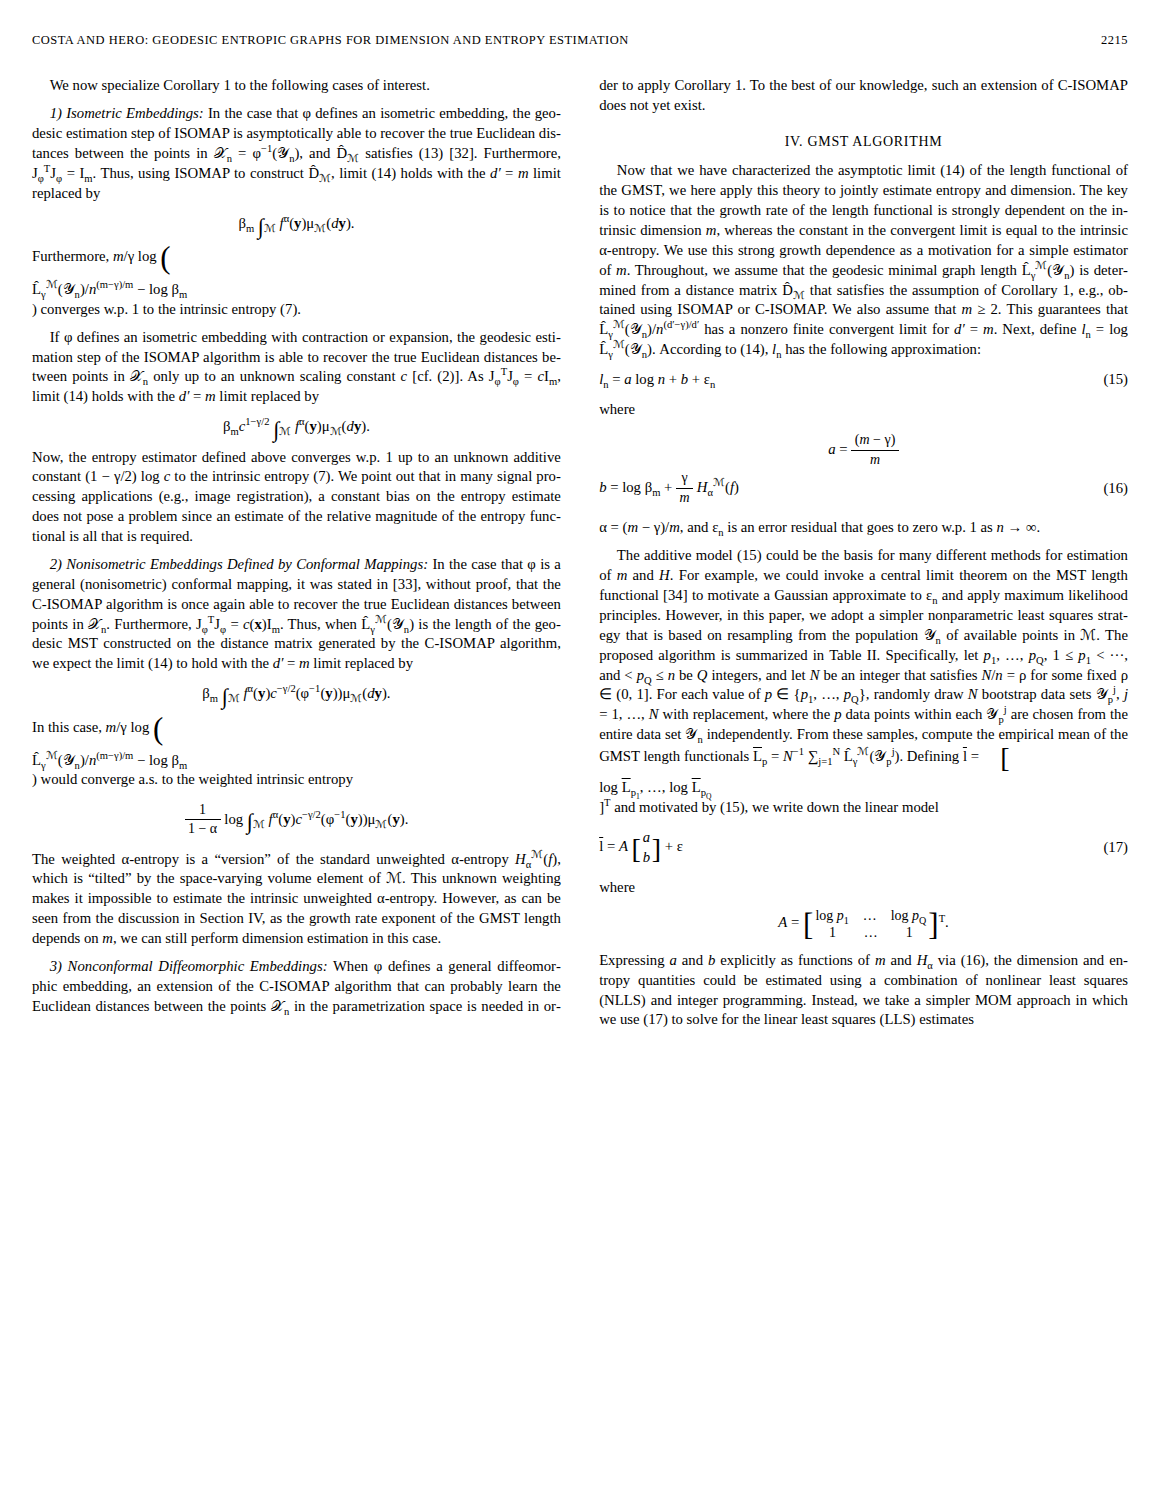Costa and Hero: Geodesic Entropic Graphs for Dimension and Entropy Estimation
2215
We now specialize Corollary 1 to the following cases of interest.
1) Isometric Embeddings: In the case that φ defines an isometric embedding, the geodesic estimation step of ISOMAP is asymptotically able to recover the true Euclidean distances between the points in 𝒳n = φ−1(𝒴n), and D̂ℳ satisfies (13) [32]. Furthermore, JφTJφ = Im. Thus, using ISOMAP to construct D̂ℳ, limit (14) holds with the d′ = m limit replaced by
βm ∫ℳ fα(y)μℳ(dy).
Furthermore, m/γ log (
L̂γℳ(𝒴n)/n(m−γ)/m − log βm
) converges w.p. 1 to the intrinsic entropy (7).
If φ defines an isometric embedding with contraction or expansion, the geodesic estimation step of the ISOMAP algorithm is able to recover the true Euclidean distances between points in 𝒳n only up to an unknown scaling constant c [cf. (2)]. As JφTJφ = c Im, limit (14) holds with the d′ = m limit replaced by
βmc1−γ/2 ∫ℳ fα(y)μℳ(dy).
Now, the entropy estimator defined above converges w.p. 1 up to an unknown additive constant (1 − γ/2) log c to the intrinsic entropy (7). We point out that in many signal processing applications (e.g., image registration), a constant bias on the entropy estimate does not pose a problem since an estimate of the relative magnitude of the entropy functional is all that is required.
2) Nonisometric Embeddings Defined by Conformal Mappings: In the case that φ is a general (nonisometric) conformal mapping, it was stated in [33], without proof, that the C-ISOMAP algorithm is once again able to recover the true Euclidean distances between points in 𝒳n. Furthermore, JφTJφ = c(x)Im. Thus, when L̂γℳ(𝒴n) is the length of the geodesic MST constructed on the distance matrix generated by the C-ISOMAP algorithm, we expect the limit (14) to hold with the d′ = m limit replaced by
βm ∫ℳ fα(y)c−γ/2(φ−1(y))μℳ(dy).
In this case, m/γ log (
L̂γℳ(𝒴n)/n(m−γ)/m − log βm
) would converge a.s. to the weighted intrinsic entropy
11 − α log ∫ℳ fα(y)c−γ/2(φ−1(y))μℳ(y).
The weighted α-entropy is a “version” of the standard unweighted α-entropy Hαℳ(f), which is “tilted” by the space-varying volume element of ℳ. This unknown weighting makes it impossible to estimate the intrinsic unweighted α-entropy. However, as can be seen from the discussion in Section IV, as the growth rate exponent of the GMST length depends on m, we can still perform dimension estimation in this case.
3) Nonconformal Diffeomorphic Embeddings: When φ defines a general diffeomorphic embedding, an extension of the C-ISOMAP algorithm that can probably learn the Euclidean distances between the points 𝒳n in the parametrization space is needed in order to apply Corollary 1. To the best of our knowledge, such an extension of C-ISOMAP does not yet exist.
IV. GMST Algorithm
Now that we have characterized the asymptotic limit (14) of the length functional of the GMST, we here apply this theory to jointly estimate entropy and dimension. The key is to notice that the growth rate of the length functional is strongly dependent on the intrinsic dimension m, whereas the constant in the convergent limit is equal to the intrinsic α-entropy. We use this strong growth dependence as a motivation for a simple estimator of m. Throughout, we assume that the geodesic minimal graph length L̂γℳ(𝒴n) is determined from a distance matrix D̂ℳ that satisfies the assumption of Corollary 1, e.g., obtained using ISOMAP or C-ISOMAP. We also assume that m ≥ 2. This guarantees that L̂γℳ(𝒴n)/n(d′−γ)/d′ has a nonzero finite convergent limit for d′ = m. Next, define ln = log L̂γℳ(𝒴n). According to (14), ln has the following approximation:
ln = a log n + b + εn (15)
where
a = (m − γ) m
b = log βm + γm Hαℳ(f) (16)
α = (m − γ)/m, and εn is an error residual that goes to zero w.p. 1 as n → ∞.
The additive model (15) could be the basis for many different methods for estimation of m and H. For example, we could invoke a central limit theorem on the MST length functional [34] to motivate a Gaussian approximate to εn and apply maximum likelihood principles. However, in this paper, we adopt a simpler nonparametric least squares strategy that is based on resampling from the population 𝒴n of available points in ℳ. The proposed algorithm is summarized in Table II. Specifically, let p1, …, pQ, 1 ≤ p1 < ···, and < pQ ≤ n be Q integers, and let N be an integer that satisfies N/n = ρ for some fixed ρ ∈ (0, 1]. For each value of p ∈ {p1, …, pQ}, randomly draw N bootstrap data sets 𝒴pj, j = 1, …, N with replacement, where the p data points within each 𝒴pj are chosen from the entire data set 𝒴n independently. From these samples, compute the empirical mean of the GMST length functionals Lp = N−1 ∑j=1N L̂γℳ(𝒴pj). Defining l = [
log Lp1, …, log LpQ
]T and motivated by (15), we write down the linear model
l = A [
a
b
] + ε (17)
where
A = [
log p1 … log pQ
1 … 1
] T.
Expressing a and b explicitly as functions of m and Hα via (16), the dimension and entropy quantities could be estimated using a combination of nonlinear least squares (NLLS) and integer programming. Instead, we take a simpler MOM approach in which we use (17) to solve for the linear least squares (LLS) estimates